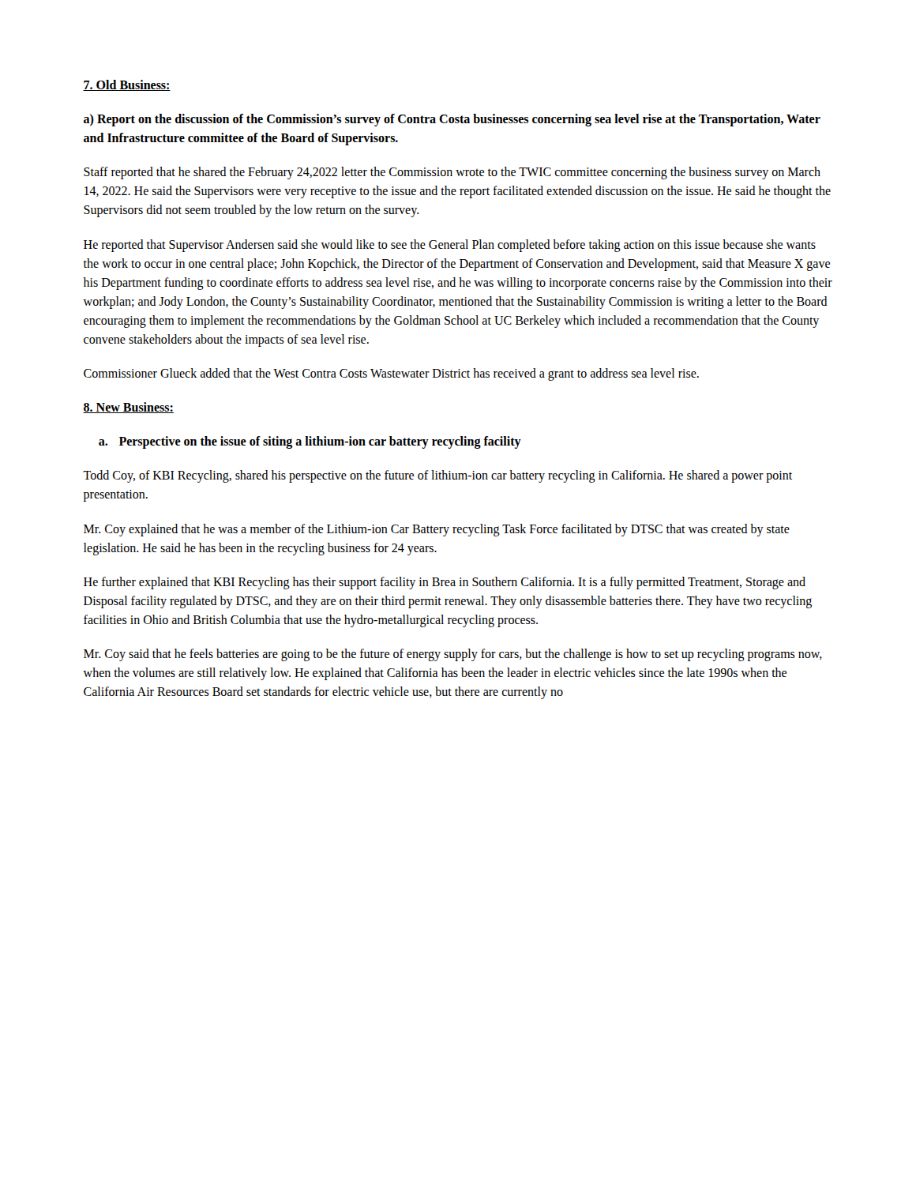7. Old Business:
a) Report on the discussion of the Commission’s survey of Contra Costa businesses concerning sea level rise at the Transportation, Water and Infrastructure committee of the Board of Supervisors.
Staff reported that he shared the February 24,2022 letter the Commission wrote to the TWIC committee concerning the business survey on March 14, 2022. He said the Supervisors were very receptive to the issue and the report facilitated extended discussion on the issue. He said he thought the Supervisors did not seem troubled by the low return on the survey.
He reported that Supervisor Andersen said she would like to see the General Plan completed before taking action on this issue because she wants the work to occur in one central place; John Kopchick, the Director of the Department of Conservation and Development, said that Measure X gave his Department funding to coordinate efforts to address sea level rise, and he was willing to incorporate concerns raise by the Commission into their workplan; and Jody London, the County’s Sustainability Coordinator, mentioned that the Sustainability Commission is writing a letter to the Board encouraging them to implement the recommendations by the Goldman School at UC Berkeley which included a recommendation that the County convene stakeholders about the impacts of sea level rise.
Commissioner Glueck added that the West Contra Costs Wastewater District has received a grant to address sea level rise.
8. New Business:
Perspective on the issue of siting a lithium-ion car battery recycling facility
Todd Coy, of KBI Recycling, shared his perspective on the future of lithium-ion car battery recycling in California. He shared a power point presentation.
Mr. Coy explained that he was a member of the Lithium-ion Car Battery recycling Task Force facilitated by DTSC that was created by state legislation. He said he has been in the recycling business for 24 years.
He further explained that KBI Recycling has their support facility in Brea in Southern California. It is a fully permitted Treatment, Storage and Disposal facility regulated by DTSC, and they are on their third permit renewal. They only disassemble batteries there. They have two recycling facilities in Ohio and British Columbia that use the hydro-metallurgical recycling process.
Mr. Coy said that he feels batteries are going to be the future of energy supply for cars, but the challenge is how to set up recycling programs now, when the volumes are still relatively low. He explained that California has been the leader in electric vehicles since the late 1990s when the California Air Resources Board set standards for electric vehicle use, but there are currently no